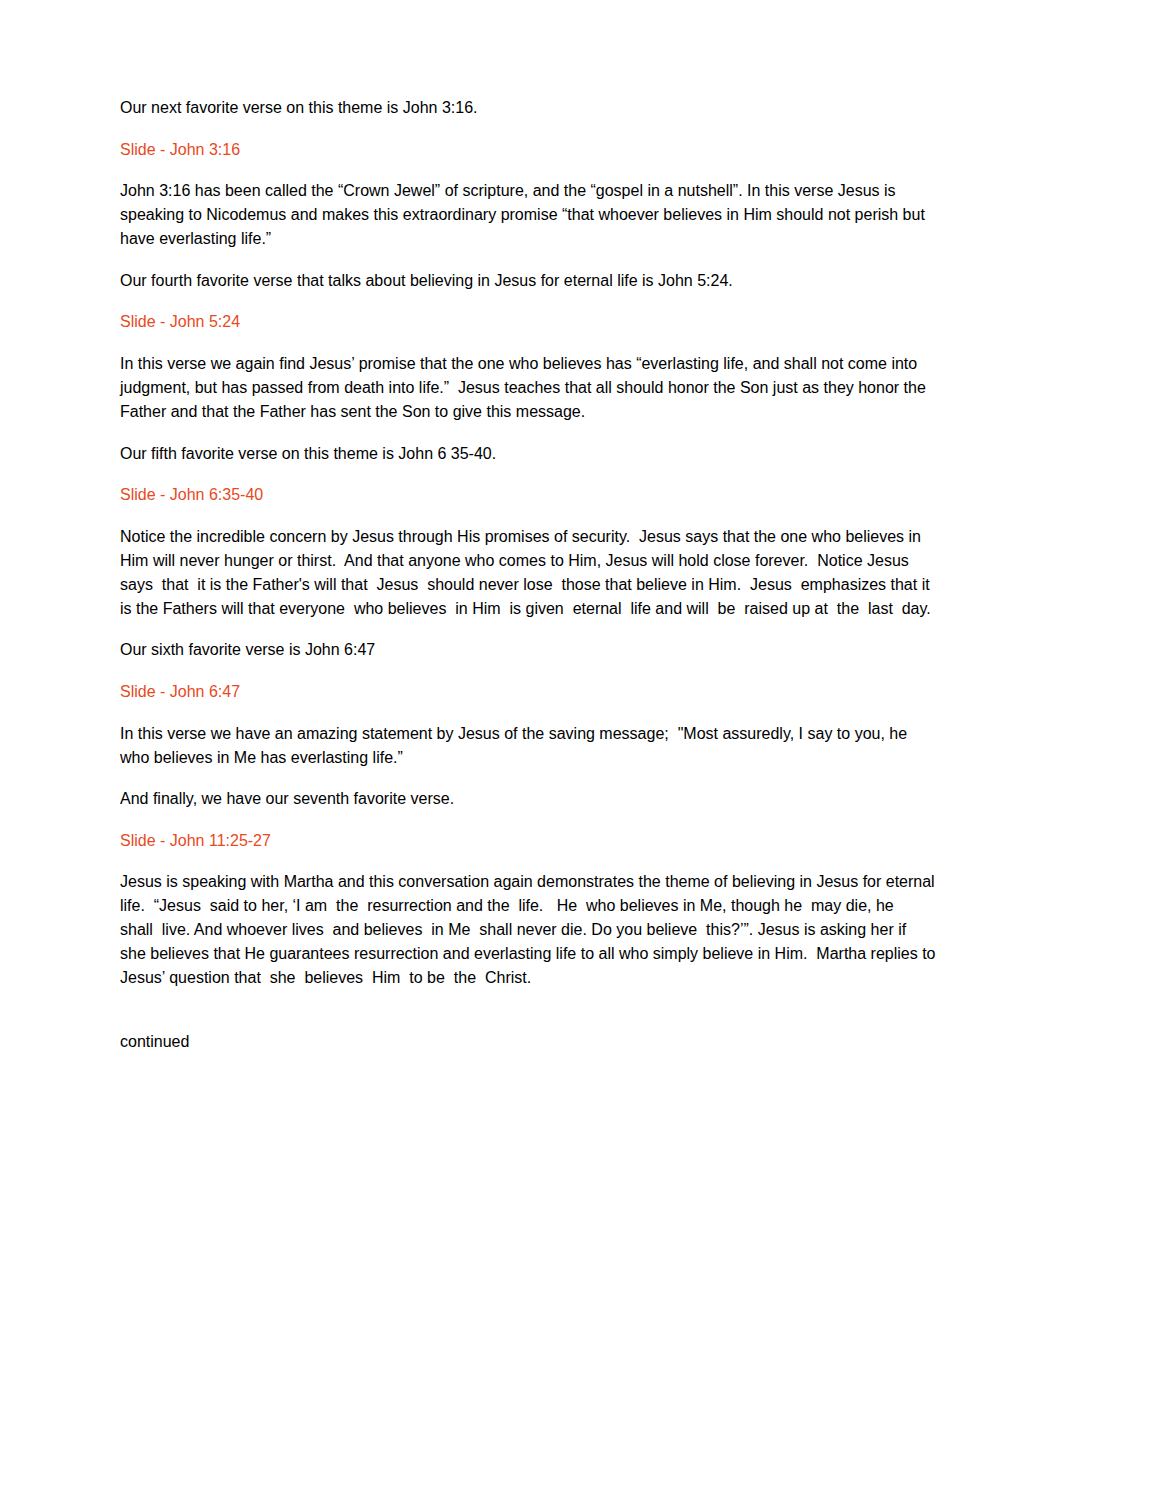Our next favorite verse on this theme is John 3:16.
Slide - John 3:16
John 3:16 has been called the “Crown Jewel” of scripture, and the “gospel in a nutshell”. In this verse Jesus is speaking to Nicodemus and makes this extraordinary promise “that whoever believes in Him should not perish but have everlasting life.”
Our fourth favorite verse that talks about believing in Jesus for eternal life is John 5:24.
Slide - John 5:24
In this verse we again find Jesus’ promise that the one who believes has “everlasting life, and shall not come into judgment, but has passed from death into life.” Jesus teaches that all should honor the Son just as they honor the Father and that the Father has sent the Son to give this message.
Our fifth favorite verse on this theme is John 6 35-40.
Slide - John 6:35-40
Notice the incredible concern by Jesus through His promises of security. Jesus says that the one who believes in Him will never hunger or thirst. And that anyone who comes to Him, Jesus will hold close forever. Notice Jesus says that it is the Father's will that Jesus should never lose those that believe in Him. Jesus emphasizes that it is the Fathers will that everyone who believes in Him is given eternal life and will be raised up at the last day.
Our sixth favorite verse is John 6:47
Slide - John 6:47
In this verse we have an amazing statement by Jesus of the saving message; "Most assuredly, I say to you, he who believes in Me has everlasting life.”
And finally, we have our seventh favorite verse.
Slide - John 11:25-27
Jesus is speaking with Martha and this conversation again demonstrates the theme of believing in Jesus for eternal life. “Jesus said to her, ‘I am the resurrection and the life. He who believes in Me, though he may die, he shall live. And whoever lives and believes in Me shall never die. Do you believe this?’”. Jesus is asking her if she believes that He guarantees resurrection and everlasting life to all who simply believe in Him. Martha replies to Jesus’ question that she believes Him to be the Christ.
continued